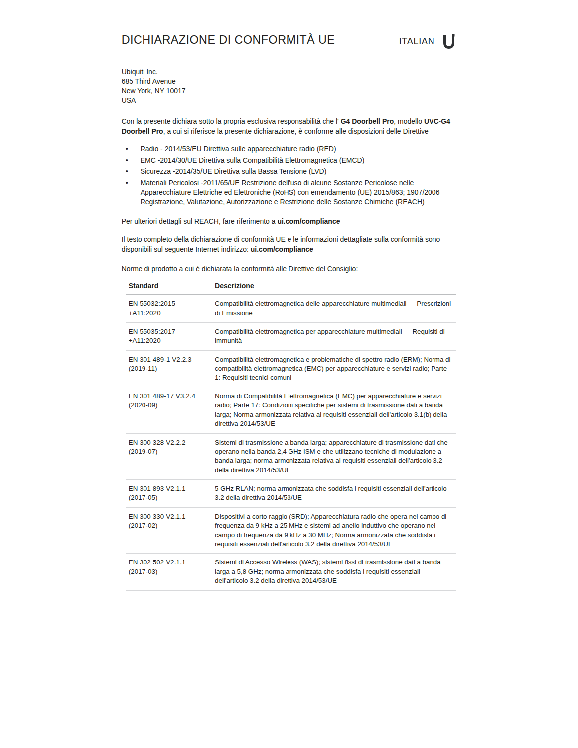DICHIARAZIONE DI CONFORMITÀ UE
ITALIAN
Ubiquiti Inc.
685 Third Avenue
New York, NY 10017
USA
Con la presente dichiara sotto la propria esclusiva responsabilità che l' G4 Doorbell Pro, modello UVC-G4 Doorbell Pro, a cui si riferisce la presente dichiarazione, è conforme alle disposizioni delle Direttive
Radio - 2014/53/EU Direttiva sulle apparecchiature radio (RED)
EMC -2014/30/UE Direttiva sulla Compatibilità Elettromagnetica (EMCD)
Sicurezza -2014/35/UE Direttiva sulla Bassa Tensione (LVD)
Materiali Pericolosi -2011/65/UE Restrizione dell'uso di alcune Sostanze Pericolose nelle Apparecchiature Elettriche ed Elettroniche (RoHS) con emendamento (UE) 2015/863; 1907/2006 Registrazione, Valutazione, Autorizzazione e Restrizione delle Sostanze Chimiche (REACH)
Per ulteriori dettagli sul REACH, fare riferimento a ui.com/compliance
Il testo completo della dichiarazione di conformità UE e le informazioni dettagliate sulla conformità sono disponibili sul seguente Internet indirizzo: ui.com/compliance
Norme di prodotto a cui è dichiarata la conformità alle Direttive del Consiglio:
| Standard | Descrizione |
| --- | --- |
| EN 55032:2015 +A11:2020 | Compatibilità elettromagnetica delle apparecchiature multimediali — Prescrizioni di Emissione |
| EN 55035:2017 +A11:2020 | Compatibilità elettromagnetica per apparecchiature multimediali — Requisiti di immunità |
| EN 301 489‑1 V2.2.3 (2019‑11) | Compatibilità elettromagnetica e problematiche di spettro radio (ERM); Norma di compatibilità elettromagnetica (EMC) per apparecchiature e servizi radio; Parte 1: Requisiti tecnici comuni |
| EN 301 489‑17 V3.2.4 (2020‑09) | Norma di Compatibilità Elettromagnetica (EMC) per apparecchiature e servizi radio; Parte 17: Condizioni specifiche per sistemi di trasmissione dati a banda larga; Norma armonizzata relativa ai requisiti essenziali dell'articolo 3.1(b) della direttiva 2014/53/UE |
| EN 300 328 V2.2.2 (2019‑07) | Sistemi di trasmissione a banda larga; apparecchiature di trasmissione dati che operano nella banda 2,4 GHz ISM e che utilizzano tecniche di modulazione a banda larga; norma armonizzata relativa ai requisiti essenziali dell'articolo 3.2 della direttiva 2014/53/UE |
| EN 301 893 V2.1.1 (2017‑05) | 5 GHz RLAN; norma armonizzata che soddisfa i requisiti essenziali dell'articolo 3.2 della direttiva 2014/53/UE |
| EN 300 330 V2.1.1 (2017‑02) | Dispositivi a corto raggio (SRD); Apparecchiatura radio che opera nel campo di frequenza da 9 kHz a 25 MHz e sistemi ad anello induttivo che operano nel campo di frequenza da 9 kHz a 30 MHz; Norma armonizzata che soddisfa i requisiti essenziali dell'articolo 3.2 della direttiva 2014/53/UE |
| EN 302 502 V2.1.1 (2017‑03) | Sistemi di Accesso Wireless (WAS); sistemi fissi di trasmissione dati a banda larga a 5,8 GHz; norma armonizzata che soddisfa i requisiti essenziali dell'articolo 3.2 della direttiva 2014/53/UE |